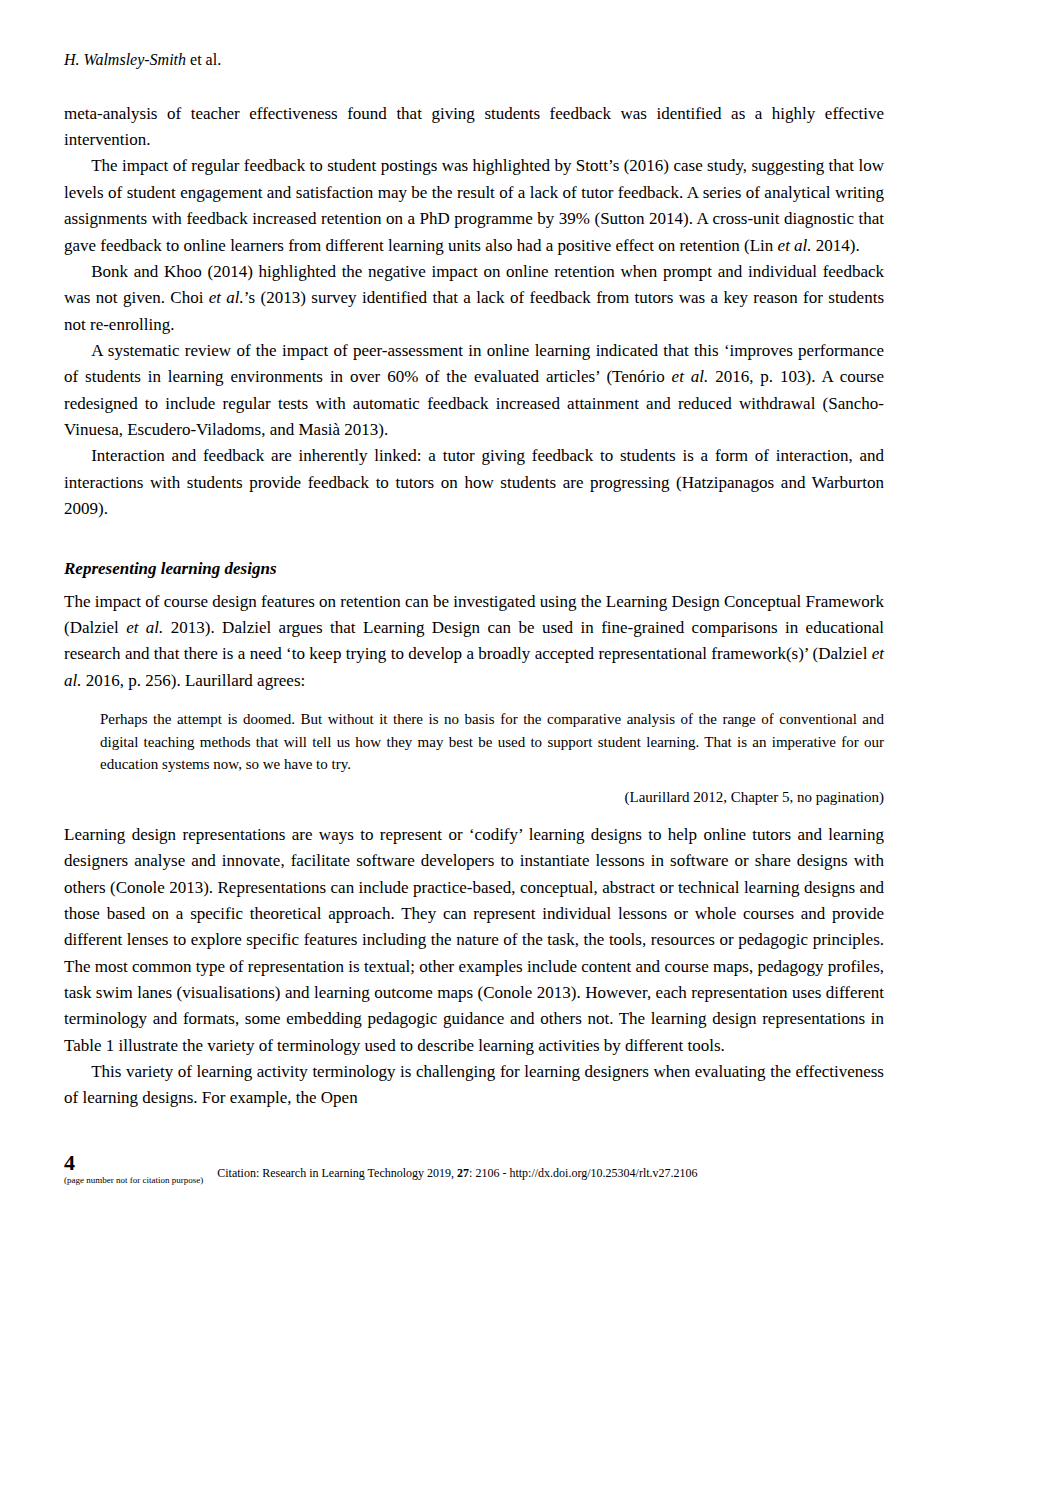H. Walmsley-Smith et al.
meta-analysis of teacher effectiveness found that giving students feedback was identified as a highly effective intervention.
The impact of regular feedback to student postings was highlighted by Stott’s (2016) case study, suggesting that low levels of student engagement and satisfaction may be the result of a lack of tutor feedback. A series of analytical writing assignments with feedback increased retention on a PhD programme by 39% (Sutton 2014). A cross-unit diagnostic that gave feedback to online learners from different learning units also had a positive effect on retention (Lin et al. 2014).
Bonk and Khoo (2014) highlighted the negative impact on online retention when prompt and individual feedback was not given. Choi et al.’s (2013) survey identified that a lack of feedback from tutors was a key reason for students not re-enrolling.
A systematic review of the impact of peer-assessment in online learning indicated that this ‘improves performance of students in learning environments in over 60% of the evaluated articles’ (Tenório et al. 2016, p. 103). A course redesigned to include regular tests with automatic feedback increased attainment and reduced withdrawal (Sancho-Vinuesa, Escudero-Viladoms, and Masià 2013).
Interaction and feedback are inherently linked: a tutor giving feedback to students is a form of interaction, and interactions with students provide feedback to tutors on how students are progressing (Hatzipanagos and Warburton 2009).
Representing learning designs
The impact of course design features on retention can be investigated using the Learning Design Conceptual Framework (Dalziel et al. 2013). Dalziel argues that Learning Design can be used in fine-grained comparisons in educational research and that there is a need ‘to keep trying to develop a broadly accepted representational framework(s)’ (Dalziel et al. 2016, p. 256). Laurillard agrees:
Perhaps the attempt is doomed. But without it there is no basis for the comparative analysis of the range of conventional and digital teaching methods that will tell us how they may best be used to support student learning. That is an imperative for our education systems now, so we have to try.
(Laurillard 2012, Chapter 5, no pagination)
Learning design representations are ways to represent or ‘codify’ learning designs to help online tutors and learning designers analyse and innovate, facilitate software developers to instantiate lessons in software or share designs with others (Conole 2013). Representations can include practice-based, conceptual, abstract or technical learning designs and those based on a specific theoretical approach. They can represent individual lessons or whole courses and provide different lenses to explore specific features including the nature of the task, the tools, resources or pedagogic principles. The most common type of representation is textual; other examples include content and course maps, pedagogy profiles, task swim lanes (visualisations) and learning outcome maps (Conole 2013). However, each representation uses different terminology and formats, some embedding pedagogic guidance and others not. The learning design representations in Table 1 illustrate the variety of terminology used to describe learning activities by different tools.
This variety of learning activity terminology is challenging for learning designers when evaluating the effectiveness of learning designs. For example, the Open
4(page number not for citation purpose)
Citation: Research in Learning Technology 2019, 27: 2106 - http://dx.doi.org/10.25304/rlt.v27.2106